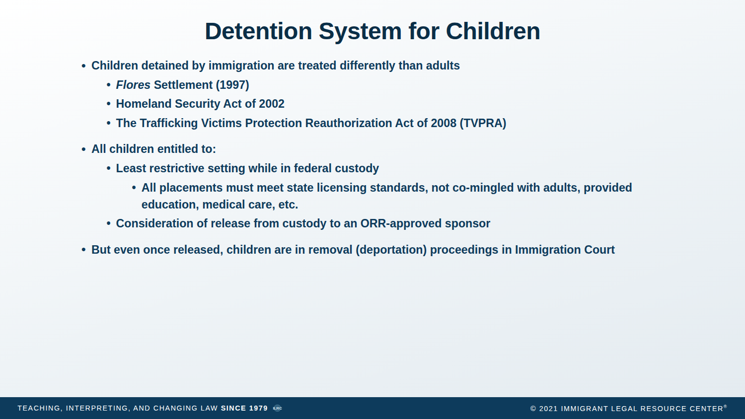Detention System for Children
Children detained by immigration are treated differently than adults
Flores Settlement (1997)
Homeland Security Act of 2002
The Trafficking Victims Protection Reauthorization Act of 2008 (TVPRA)
All children entitled to:
Least restrictive setting while in federal custody
All placements must meet state licensing standards, not co-mingled with adults, provided education, medical care, etc.
Consideration of release from custody to an ORR-approved sponsor
But even once released, children are in removal (deportation) proceedings in Immigration Court
Teaching, Interpreting, and Changing Law Since 1979 ilrc
© 2021 Immigrant Legal Resource Center®